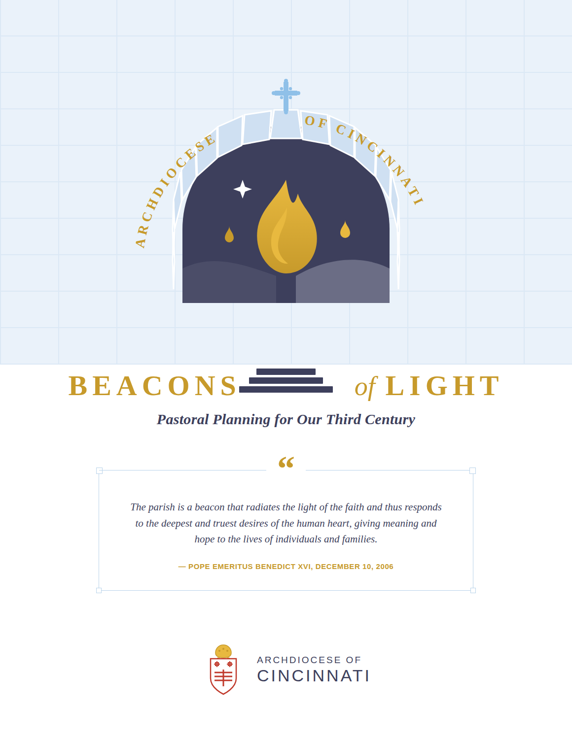ARCHDIOCESE OF CINCINNATI
BEACONS of LIGHT
Pastoral Planning for Our Third Century
“
The parish is a beacon that radiates the light of the faith and thus responds to the deepest and truest desires of the human heart, giving meaning and hope to the lives of individuals and families.
— POPE EMERITUS BENEDICT XVI, DECEMBER 10, 2006
ARCHDIOCESE OF
CINCINNATI